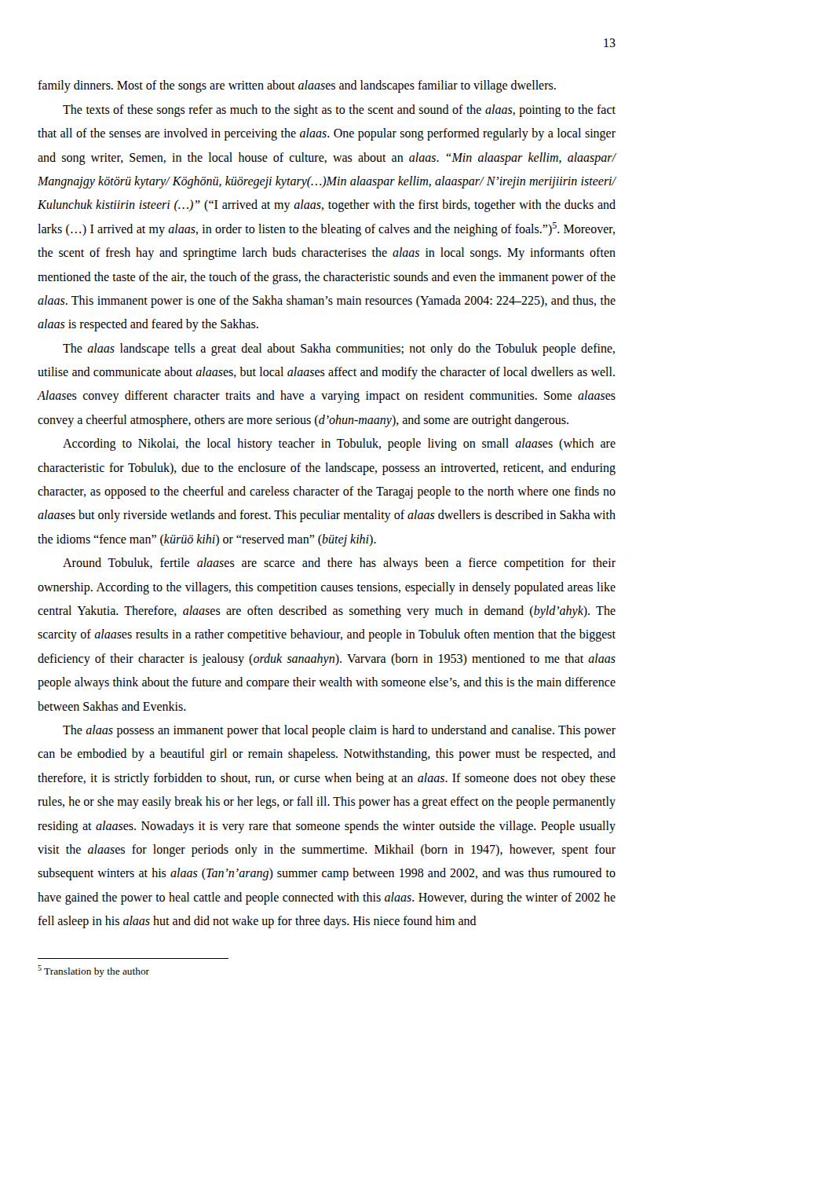13
family dinners. Most of the songs are written about alaases and landscapes familiar to village dwellers.
The texts of these songs refer as much to the sight as to the scent and sound of the alaas, pointing to the fact that all of the senses are involved in perceiving the alaas. One popular song performed regularly by a local singer and song writer, Semen, in the local house of culture, was about an alaas. “Min alaaspar kellim, alaaspar/ Mangnajgy kötörü kytary/ Köghönü, küöregeji kytary(…)Min alaaspar kellim, alaaspar/ N’irejin merijiirin isteeri/ Kulunchuk kistiirin isteeri (…)” (“I arrived at my alaas, together with the first birds, together with the ducks and larks (…) I arrived at my alaas, in order to listen to the bleating of calves and the neighing of foals.”)5. Moreover, the scent of fresh hay and springtime larch buds characterises the alaas in local songs. My informants often mentioned the taste of the air, the touch of the grass, the characteristic sounds and even the immanent power of the alaas. This immanent power is one of the Sakha shaman’s main resources (Yamada 2004: 224–225), and thus, the alaas is respected and feared by the Sakhas.
The alaas landscape tells a great deal about Sakha communities; not only do the Tobuluk people define, utilise and communicate about alaases, but local alaases affect and modify the character of local dwellers as well. Alaases convey different character traits and have a varying impact on resident communities. Some alaases convey a cheerful atmosphere, others are more serious (d’ohun-maany), and some are outright dangerous.
According to Nikolai, the local history teacher in Tobuluk, people living on small alaases (which are characteristic for Tobuluk), due to the enclosure of the landscape, possess an introverted, reticent, and enduring character, as opposed to the cheerful and careless character of the Taragaj people to the north where one finds no alaases but only riverside wetlands and forest. This peculiar mentality of alaas dwellers is described in Sakha with the idioms “fence man” (kürüö kihi) or “reserved man” (bütej kihi).
Around Tobuluk, fertile alaases are scarce and there has always been a fierce competition for their ownership. According to the villagers, this competition causes tensions, especially in densely populated areas like central Yakutia. Therefore, alaases are often described as something very much in demand (byld’ahyk). The scarcity of alaases results in a rather competitive behaviour, and people in Tobuluk often mention that the biggest deficiency of their character is jealousy (orduk sanaahyn). Varvara (born in 1953) mentioned to me that alaas people always think about the future and compare their wealth with someone else’s, and this is the main difference between Sakhas and Evenkis.
The alaas possess an immanent power that local people claim is hard to understand and canalise. This power can be embodied by a beautiful girl or remain shapeless. Notwithstanding, this power must be respected, and therefore, it is strictly forbidden to shout, run, or curse when being at an alaas. If someone does not obey these rules, he or she may easily break his or her legs, or fall ill. This power has a great effect on the people permanently residing at alaases. Nowadays it is very rare that someone spends the winter outside the village. People usually visit the alaases for longer periods only in the summertime. Mikhail (born in 1947), however, spent four subsequent winters at his alaas (Tan’n’arang) summer camp between 1998 and 2002, and was thus rumoured to have gained the power to heal cattle and people connected with this alaas. However, during the winter of 2002 he fell asleep in his alaas hut and did not wake up for three days. His niece found him and
5 Translation by the author